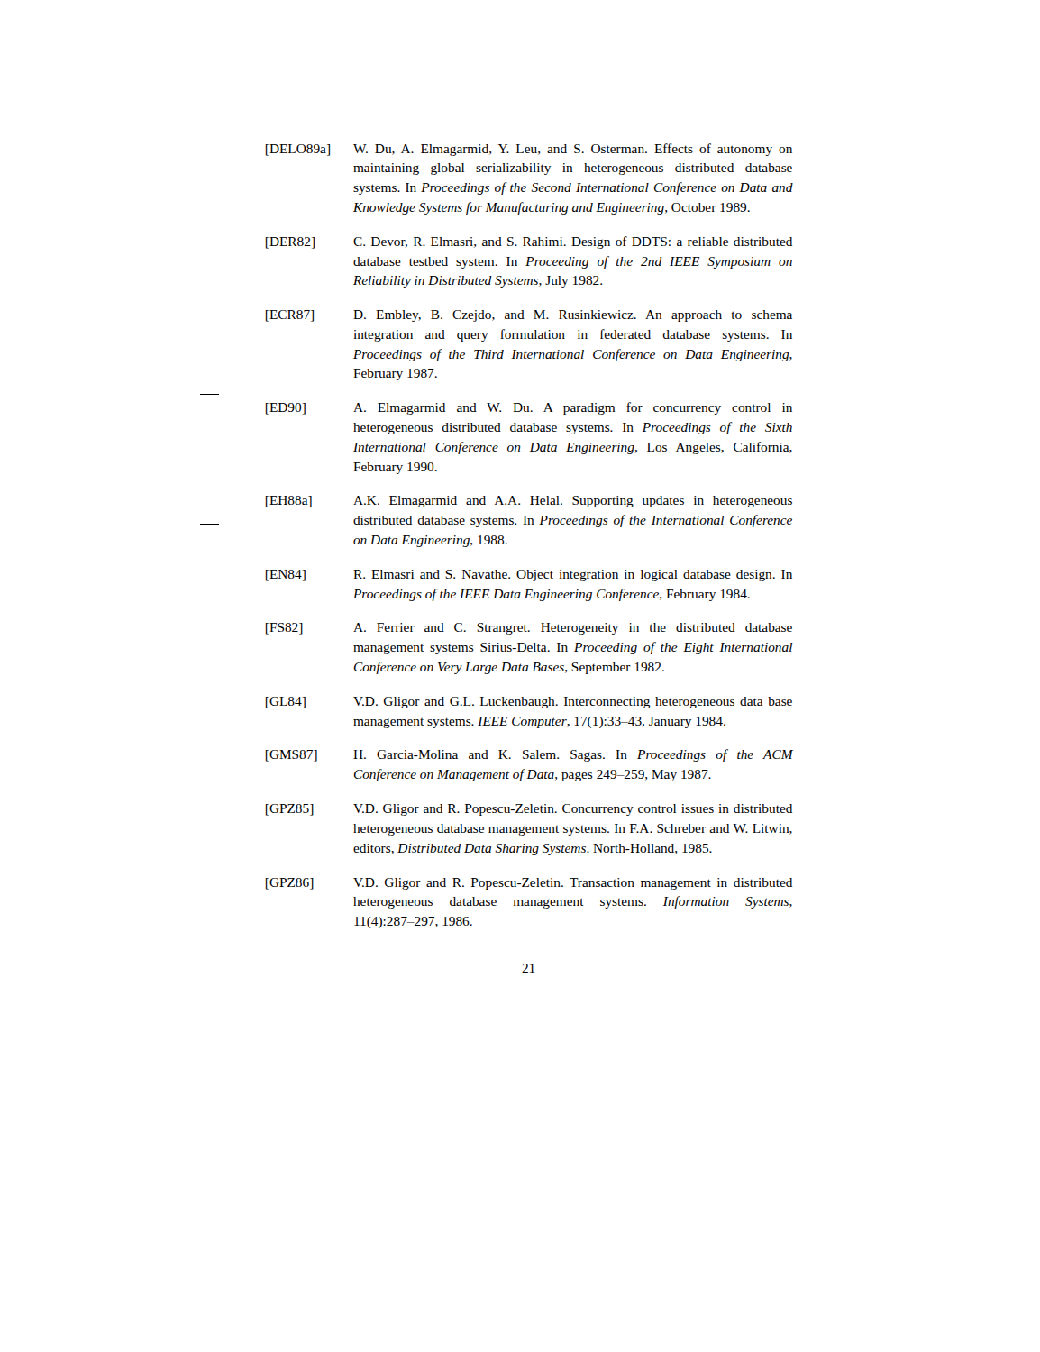[DELO89a]
W. Du, A. Elmagarmid, Y. Leu, and S. Osterman. Effects of autonomy on maintaining global serializability in heterogeneous distributed database systems. In Proceedings of the Second International Conference on Data and Knowledge Systems for Manufacturing and Engineering, October 1989.
[DER82]
C. Devor, R. Elmasri, and S. Rahimi. Design of DDTS: a reliable distributed database testbed system. In Proceeding of the 2nd IEEE Symposium on Reliability in Distributed Systems, July 1982.
[ECR87]
D. Embley, B. Czejdo, and M. Rusinkiewicz. An approach to schema integration and query formulation in federated database systems. In Proceedings of the Third International Conference on Data Engineering, February 1987.
[ED90]
A. Elmagarmid and W. Du. A paradigm for concurrency control in heterogeneous distributed database systems. In Proceedings of the Sixth International Conference on Data Engineering, Los Angeles, California, February 1990.
[EH88a]
A.K. Elmagarmid and A.A. Helal. Supporting updates in heterogeneous distributed database systems. In Proceedings of the International Conference on Data Engineering, 1988.
[EN84]
R. Elmasri and S. Navathe. Object integration in logical database design. In Proceedings of the IEEE Data Engineering Conference, February 1984.
[FS82]
A. Ferrier and C. Strangret. Heterogeneity in the distributed database management systems Sirius-Delta. In Proceeding of the Eight International Conference on Very Large Data Bases, September 1982.
[GL84]
V.D. Gligor and G.L. Luckenbaugh. Interconnecting heterogeneous data base management systems. IEEE Computer, 17(1):33–43, January 1984.
[GMS87]
H. Garcia-Molina and K. Salem. Sagas. In Proceedings of the ACM Conference on Management of Data, pages 249–259, May 1987.
[GPZ85]
V.D. Gligor and R. Popescu-Zeletin. Concurrency control issues in distributed heterogeneous database management systems. In F.A. Schreber and W. Litwin, editors, Distributed Data Sharing Systems. North-Holland, 1985.
[GPZ86]
V.D. Gligor and R. Popescu-Zeletin. Transaction management in distributed heterogeneous database management systems. Information Systems, 11(4):287–297, 1986.
21